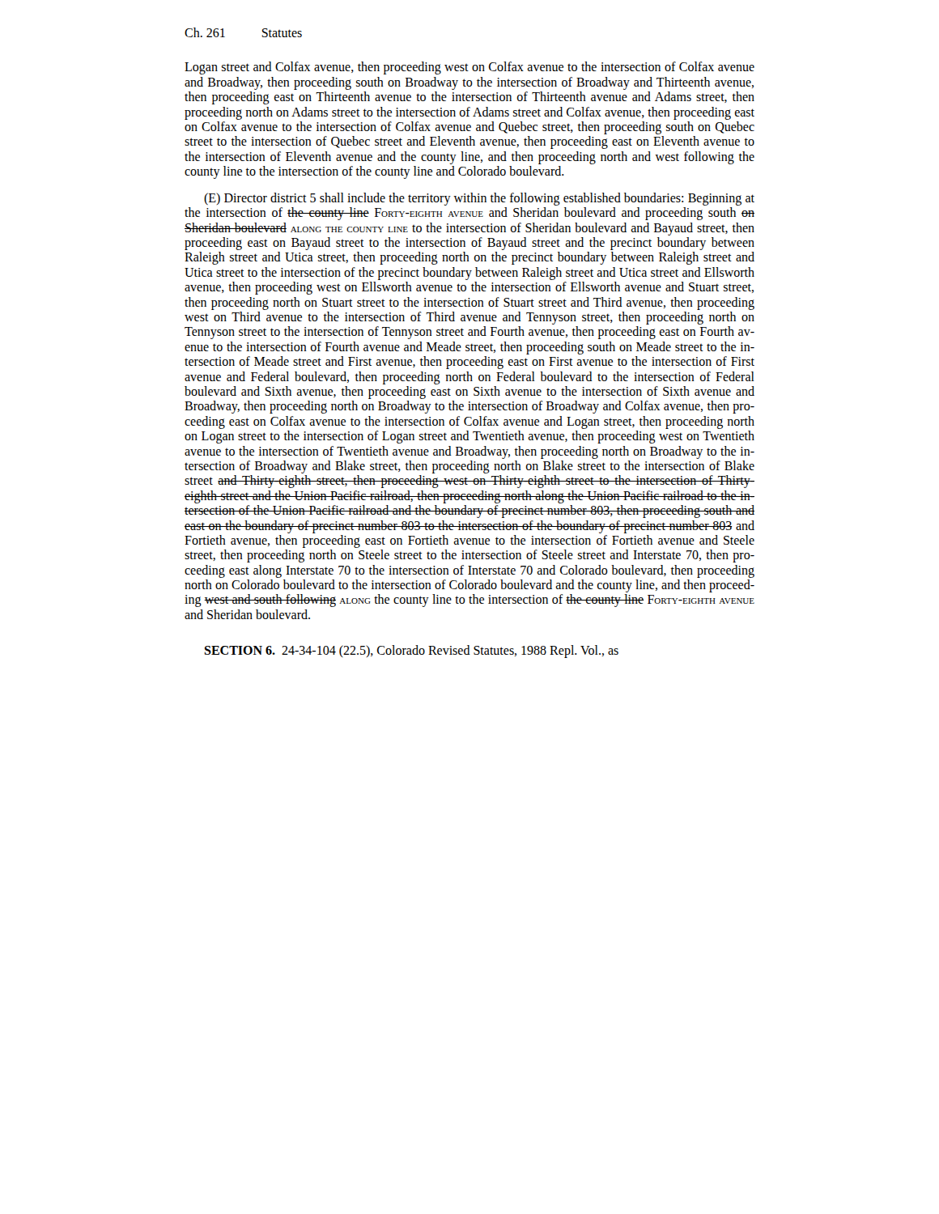Ch. 261 Statutes
Logan street and Colfax avenue, then proceeding west on Colfax avenue to the intersection of Colfax avenue and Broadway, then proceeding south on Broadway to the intersection of Broadway and Thirteenth avenue, then proceeding east on Thirteenth avenue to the intersection of Thirteenth avenue and Adams street, then proceeding north on Adams street to the intersection of Adams street and Colfax avenue, then proceeding east on Colfax avenue to the intersection of Colfax avenue and Quebec street, then proceeding south on Quebec street to the intersection of Quebec street and Eleventh avenue, then proceeding east on Eleventh avenue to the intersection of Eleventh avenue and the county line, and then proceeding north and west following the county line to the intersection of the county line and Colorado boulevard.
(E) Director district 5 shall include the territory within the following established boundaries: Beginning at the intersection of the county line Forty-eighth avenue and Sheridan boulevard and proceeding south on Sheridan boulevard along the county line to the intersection of Sheridan boulevard and Bayaud street, then proceeding east on Bayaud street to the intersection of Bayaud street and the precinct boundary between Raleigh street and Utica street, then proceeding north on the precinct boundary between Raleigh street and Utica street to the intersection of the precinct boundary between Raleigh street and Utica street and Ellsworth avenue, then proceeding west on Ellsworth avenue to the intersection of Ellsworth avenue and Stuart street, then proceeding north on Stuart street to the intersection of Stuart street and Third avenue, then proceeding west on Third avenue to the intersection of Third avenue and Tennyson street, then proceeding north on Tennyson street to the intersection of Tennyson street and Fourth avenue, then proceeding east on Fourth avenue to the intersection of Fourth avenue and Meade street, then proceeding south on Meade street to the intersection of Meade street and First avenue, then proceeding east on First avenue to the intersection of First avenue and Federal boulevard, then proceeding north on Federal boulevard to the intersection of Federal boulevard and Sixth avenue, then proceeding east on Sixth avenue to the intersection of Sixth avenue and Broadway, then proceeding north on Broadway to the intersection of Broadway and Colfax avenue, then proceeding east on Colfax avenue to the intersection of Colfax avenue and Logan street, then proceeding north on Logan street to the intersection of Logan street and Twentieth avenue, then proceeding west on Twentieth avenue to the intersection of Twentieth avenue and Broadway, then proceeding north on Broadway to the intersection of Broadway and Blake street, then proceeding north on Blake street to the intersection of Blake street and Thirty-eighth street, then proceeding west on Thirty-eighth street to the intersection of Thirty-eighth street and the Union Pacific railroad, then proceeding north along the Union Pacific railroad to the intersection of the Union Pacific railroad and the boundary of precinct number 803, then proceeding south and east on the boundary of precinct number 803 to the intersection of the boundary of precinct number 803 and Fortieth avenue, then proceeding east on Fortieth avenue to the intersection of Fortieth avenue and Steele street, then proceeding north on Steele street to the intersection of Steele street and Interstate 70, then proceeding east along Interstate 70 to the intersection of Interstate 70 and Colorado boulevard, then proceeding north on Colorado boulevard to the intersection of Colorado boulevard and the county line, and then proceeding west and south following along the county line to the intersection of the county line Forty-eighth avenue and Sheridan boulevard.
SECTION 6. 24-34-104 (22.5), Colorado Revised Statutes, 1988 Repl. Vol., as